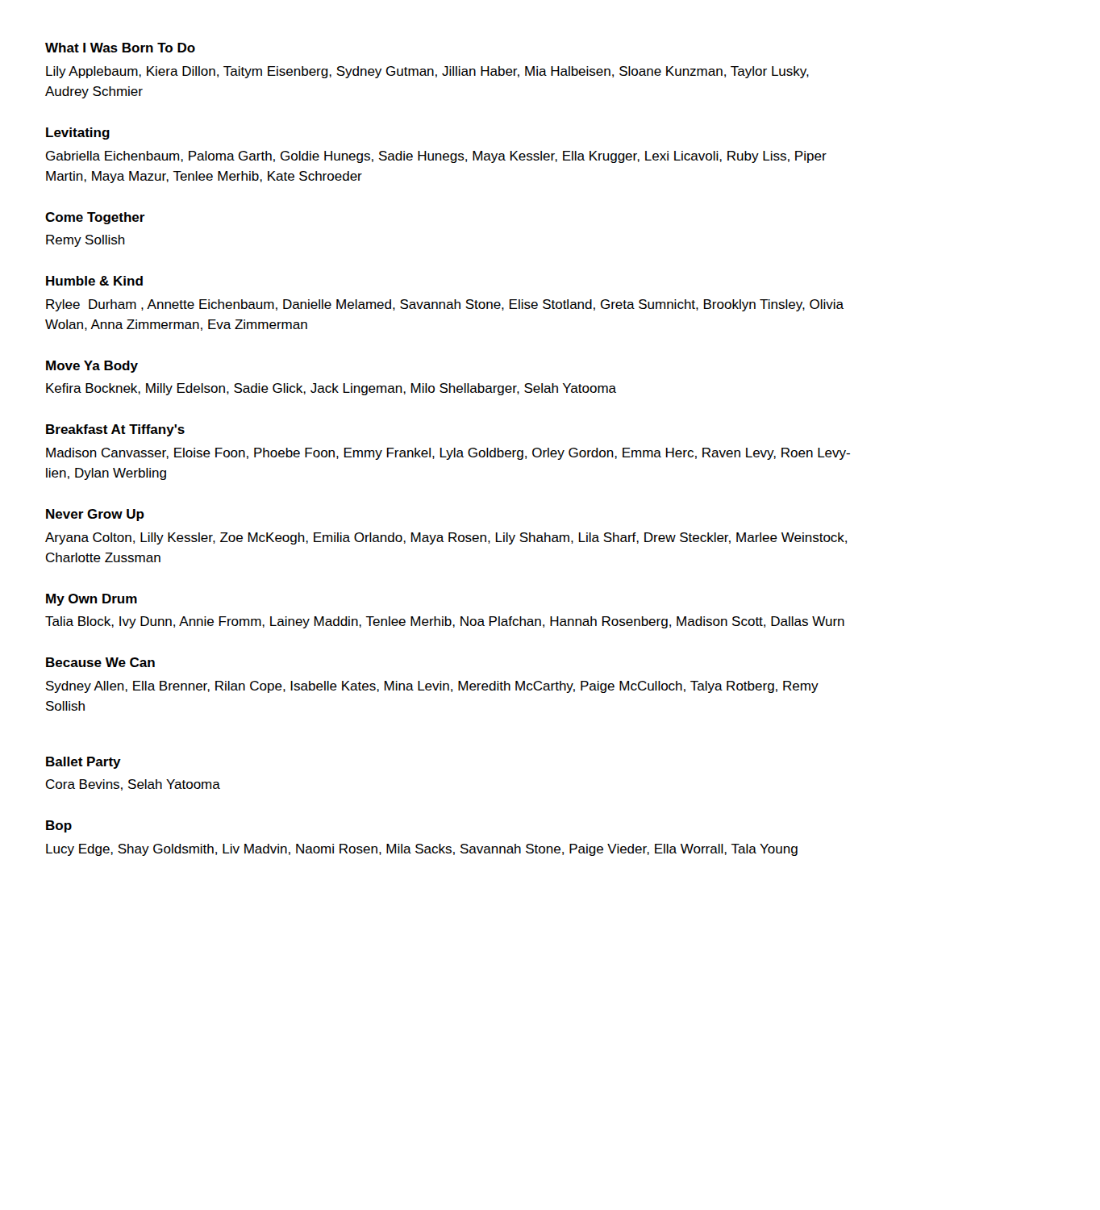What I Was Born To Do
Lily Applebaum, Kiera Dillon, Taitym Eisenberg, Sydney Gutman, Jillian Haber, Mia Halbeisen, Sloane Kunzman, Taylor Lusky, Audrey Schmier
Levitating
Gabriella Eichenbaum, Paloma Garth, Goldie Hunegs, Sadie Hunegs, Maya Kessler, Ella Krugger, Lexi Licavoli, Ruby Liss, Piper Martin, Maya Mazur, Tenlee Merhib, Kate Schroeder
Come Together
Remy Sollish
Humble & Kind
Rylee Durham , Annette Eichenbaum, Danielle Melamed, Savannah Stone, Elise Stotland, Greta Sumnicht, Brooklyn Tinsley, Olivia Wolan, Anna Zimmerman, Eva Zimmerman
Move Ya Body
Kefira Bocknek, Milly Edelson, Sadie Glick, Jack Lingeman, Milo Shellabarger, Selah Yatooma
Breakfast At Tiffany's
Madison Canvasser, Eloise Foon, Phoebe Foon, Emmy Frankel, Lyla Goldberg, Orley Gordon, Emma Herc, Raven Levy, Roen Levy-lien, Dylan Werbling
Never Grow Up
Aryana Colton, Lilly Kessler, Zoe McKeogh, Emilia Orlando, Maya Rosen, Lily Shaham, Lila Sharf, Drew Steckler, Marlee Weinstock, Charlotte Zussman
My Own Drum
Talia Block, Ivy Dunn, Annie Fromm, Lainey Maddin, Tenlee Merhib, Noa Plafchan, Hannah Rosenberg, Madison Scott, Dallas Wurn
Because We Can
Sydney Allen, Ella Brenner, Rilan Cope, Isabelle Kates, Mina Levin, Meredith McCarthy, Paige McCulloch, Talya Rotberg, Remy Sollish
Ballet Party
Cora Bevins, Selah Yatooma
Bop
Lucy Edge, Shay Goldsmith, Liv Madvin, Naomi Rosen, Mila Sacks, Savannah Stone, Paige Vieder, Ella Worrall, Tala Young